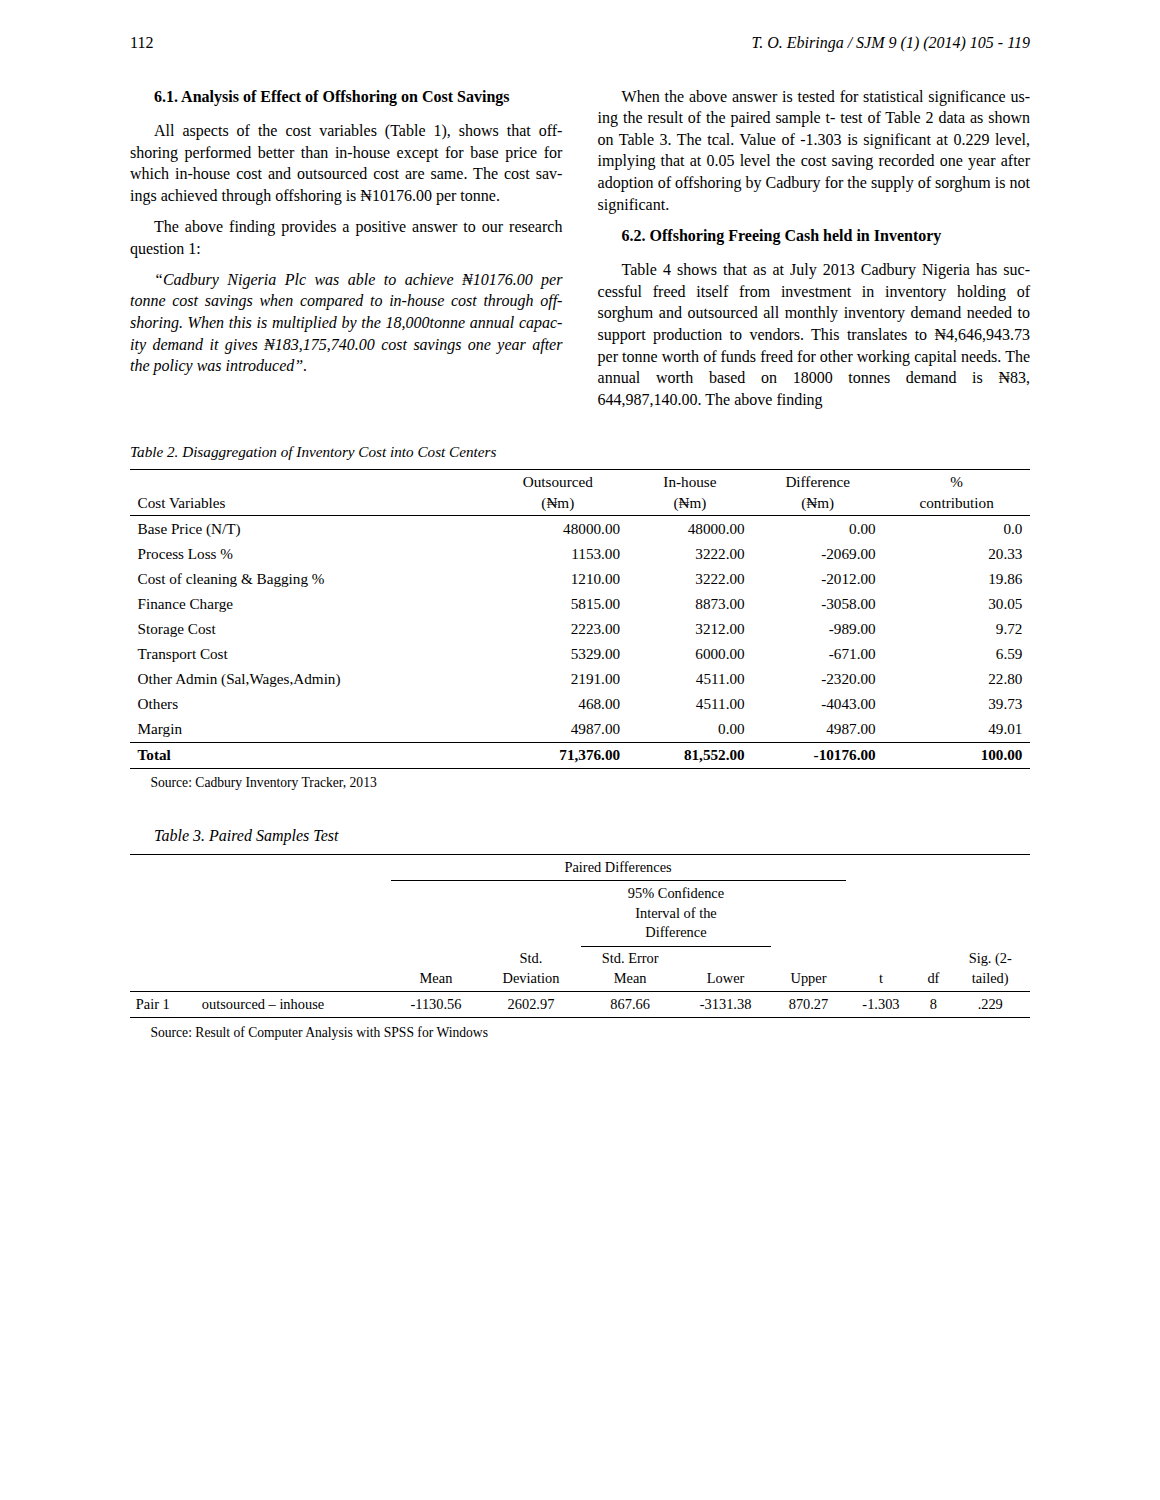112 T. O. Ebiringa / SJM 9 (1) (2014) 105 - 119
6.1. Analysis of Effect of Offshoring on Cost Savings
All aspects of the cost variables (Table 1), shows that offshoring performed better than in-house except for base price for which in-house cost and outsourced cost are same. The cost savings achieved through offshoring is 10176.00 per tonne.
The above finding provides a positive answer to our research question 1:
“Cadbury Nigeria Plc was able to achieve 10176.00 per tonne cost savings when compared to in-house cost through offshoring. When this is multiplied by the 18,000tonne annual capacity demand it gives 183,175,740.00 cost savings one year after the policy was introduced”.
When the above answer is tested for statistical significance using the result of the paired sample t- test of Table 2 data as shown on Table 3. The tcal. Value of -1.303 is significant at 0.229 level, implying that at 0.05 level the cost saving recorded one year after adoption of offshoring by Cadbury for the supply of sorghum is not significant.
6.2. Offshoring Freeing Cash held in Inventory
Table 4 shows that as at July 2013 Cadbury Nigeria has successful freed itself from investment in inventory holding of sorghum and outsourced all monthly inventory demand needed to support production to vendors. This translates to 4,646,943.73 per tonne worth of funds freed for other working capital needs. The annual worth based on 18000 tonnes demand is 83, 644,987,140.00. The above finding
Table 2. Disaggregation of Inventory Cost into Cost Centers
| Cost Variables | Outsourced ( m) | In-house ( m) | Difference ( m) | % contribution |
| --- | --- | --- | --- | --- |
| Base Price (N/T) | 48000.00 | 48000.00 | 0.00 | 0.0 |
| Process Loss % | 1153.00 | 3222.00 | -2069.00 | 20.33 |
| Cost of cleaning & Bagging % | 1210.00 | 3222.00 | -2012.00 | 19.86 |
| Finance Charge | 5815.00 | 8873.00 | -3058.00 | 30.05 |
| Storage Cost | 2223.00 | 3212.00 | -989.00 | 9.72 |
| Transport Cost | 5329.00 | 6000.00 | -671.00 | 6.59 |
| Other Admin (Sal,Wages,Admin) | 2191.00 | 4511.00 | -2320.00 | 22.80 |
| Others | 468.00 | 4511.00 | -4043.00 | 39.73 |
| Margin | 4987.00 | 0.00 | 4987.00 | 49.01 |
| Total | 71,376.00 | 81,552.00 | -10176.00 | 100.00 |
Source: Cadbury Inventory Tracker, 2013
Table 3. Paired Samples Test
| | Paired Differences | |
| | | 95% Confidence Interval of the Difference | | | Sig. (2- tailed) |
| | Mean | Std. Deviation | Std. Error Mean | Lower | Upper | t | df |
| Pair 1 | outsourced – inhouse | -1130.56 | 2602.97 | 867.66 | -3131.38 | 870.27 | -1.303 | 8 | .229 |
Source: Result of Computer Analysis with SPSS for Windows